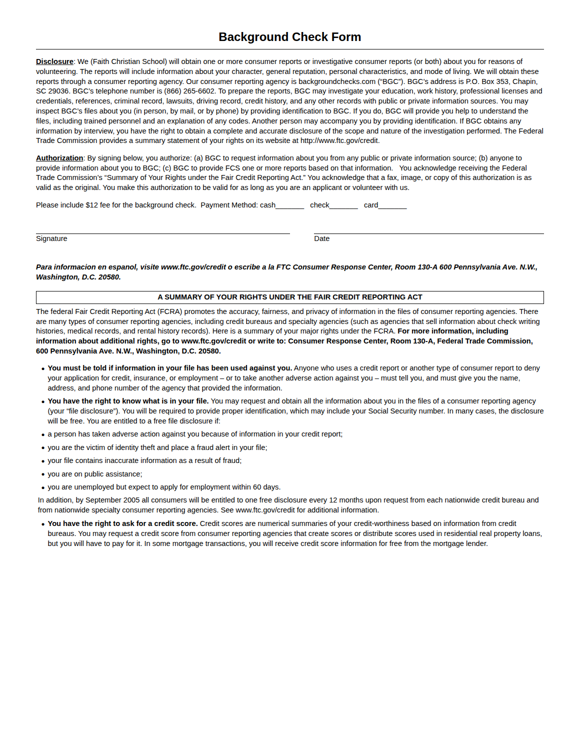Background Check Form
Disclosure: We (Faith Christian School) will obtain one or more consumer reports or investigative consumer reports (or both) about you for reasons of volunteering. The reports will include information about your character, general reputation, personal characteristics, and mode of living. We will obtain these reports through a consumer reporting agency. Our consumer reporting agency is backgroundchecks.com (“BGC”). BGC’s address is P.O. Box 353, Chapin, SC 29036. BGC’s telephone number is (866) 265-6602. To prepare the reports, BGC may investigate your education, work history, professional licenses and credentials, references, criminal record, lawsuits, driving record, credit history, and any other records with public or private information sources. You may inspect BGC’s files about you (in person, by mail, or by phone) by providing identification to BGC. If you do, BGC will provide you help to understand the files, including trained personnel and an explanation of any codes. Another person may accompany you by providing identification. If BGC obtains any information by interview, you have the right to obtain a complete and accurate disclosure of the scope and nature of the investigation performed. The Federal Trade Commission provides a summary statement of your rights on its website at http://www.ftc.gov/credit.
Authorization: By signing below, you authorize: (a) BGC to request information about you from any public or private information source; (b) anyone to provide information about you to BGC; (c) BGC to provide FCS one or more reports based on that information. You acknowledge receiving the Federal Trade Commission’s “Summary of Your Rights under the Fair Credit Reporting Act.” You acknowledge that a fax, image, or copy of this authorization is as valid as the original. You make this authorization to be valid for as long as you are an applicant or volunteer with us.
Please include $12 fee for the background check. Payment Method: cash_______ check_______ card_______
| Signature | | Date |
Para informacion en espanol, visite www.ftc.gov/credit o escribe a la FTC Consumer Response Center, Room 130-A 600 Pennsylvania Ave. N.W., Washington, D.C. 20580.
A SUMMARY OF YOUR RIGHTS UNDER THE FAIR CREDIT REPORTING ACT
The federal Fair Credit Reporting Act (FCRA) promotes the accuracy, fairness, and privacy of information in the files of consumer reporting agencies. There are many types of consumer reporting agencies, including credit bureaus and specialty agencies (such as agencies that sell information about check writing histories, medical records, and rental history records). Here is a summary of your major rights under the FCRA. For more information, including information about additional rights, go to www.ftc.gov/credit or write to: Consumer Response Center, Room 130-A, Federal Trade Commission, 600 Pennsylvania Ave. N.W., Washington, D.C. 20580.
You must be told if information in your file has been used against you. Anyone who uses a credit report or another type of consumer report to deny your application for credit, insurance, or employment – or to take another adverse action against you – must tell you, and must give you the name, address, and phone number of the agency that provided the information.
You have the right to know what is in your file. You may request and obtain all the information about you in the files of a consumer reporting agency (your “file disclosure”). You will be required to provide proper identification, which may include your Social Security number. In many cases, the disclosure will be free. You are entitled to a free file disclosure if:
a person has taken adverse action against you because of information in your credit report;
you are the victim of identity theft and place a fraud alert in your file;
your file contains inaccurate information as a result of fraud;
you are on public assistance;
you are unemployed but expect to apply for employment within 60 days.
In addition, by September 2005 all consumers will be entitled to one free disclosure every 12 months upon request from each nationwide credit bureau and from nationwide specialty consumer reporting agencies. See www.ftc.gov/credit for additional information.
You have the right to ask for a credit score. Credit scores are numerical summaries of your credit-worthiness based on information from credit bureaus. You may request a credit score from consumer reporting agencies that create scores or distribute scores used in residential real property loans, but you will have to pay for it. In some mortgage transactions, you will receive credit score information for free from the mortgage lender.